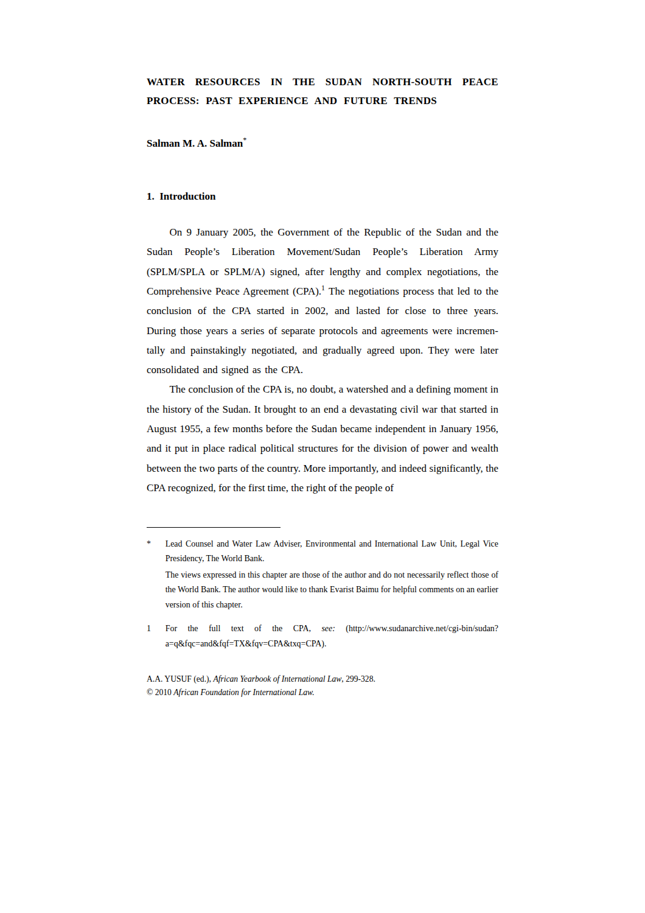Water Resources in the Sudan North-South Peace Process: Past Experience and Future Trends
Salman M. A. Salman*
1. Introduction
On 9 January 2005, the Government of the Republic of the Sudan and the Sudan People’s Liberation Movement/Sudan People’s Liberation Army (SPLM/SPLA or SPLM/A) signed, after lengthy and complex negotiations, the Comprehensive Peace Agreement (CPA).1 The negotiations process that led to the conclusion of the CPA started in 2002, and lasted for close to three years. During those years a series of separate protocols and agreements were incrementally and painstakingly negotiated, and gradually agreed upon. They were later consolidated and signed as the CPA.
The conclusion of the CPA is, no doubt, a watershed and a defining moment in the history of the Sudan. It brought to an end a devastating civil war that started in August 1955, a few months before the Sudan became independent in January 1956, and it put in place radical political structures for the division of power and wealth between the two parts of the country. More importantly, and indeed significantly, the CPA recognized, for the first time, the right of the people of
*
Lead Counsel and Water Law Adviser, Environmental and International Law Unit, Legal Vice Presidency, The World Bank.
The views expressed in this chapter are those of the author and do not necessarily reflect those of the World Bank. The author would like to thank Evarist Baimu for helpful comments on an earlier version of this chapter.
1
For the full text of the CPA, see: (http://www.sudanarchive.net/cgi-bin/sudan?a=q&fqc=and&fqf=TX&fqv=CPA&txq=CPA).
A.A. YUSUF (ed.), African Yearbook of International Law, 299-328.
© 2010 African Foundation for International Law.